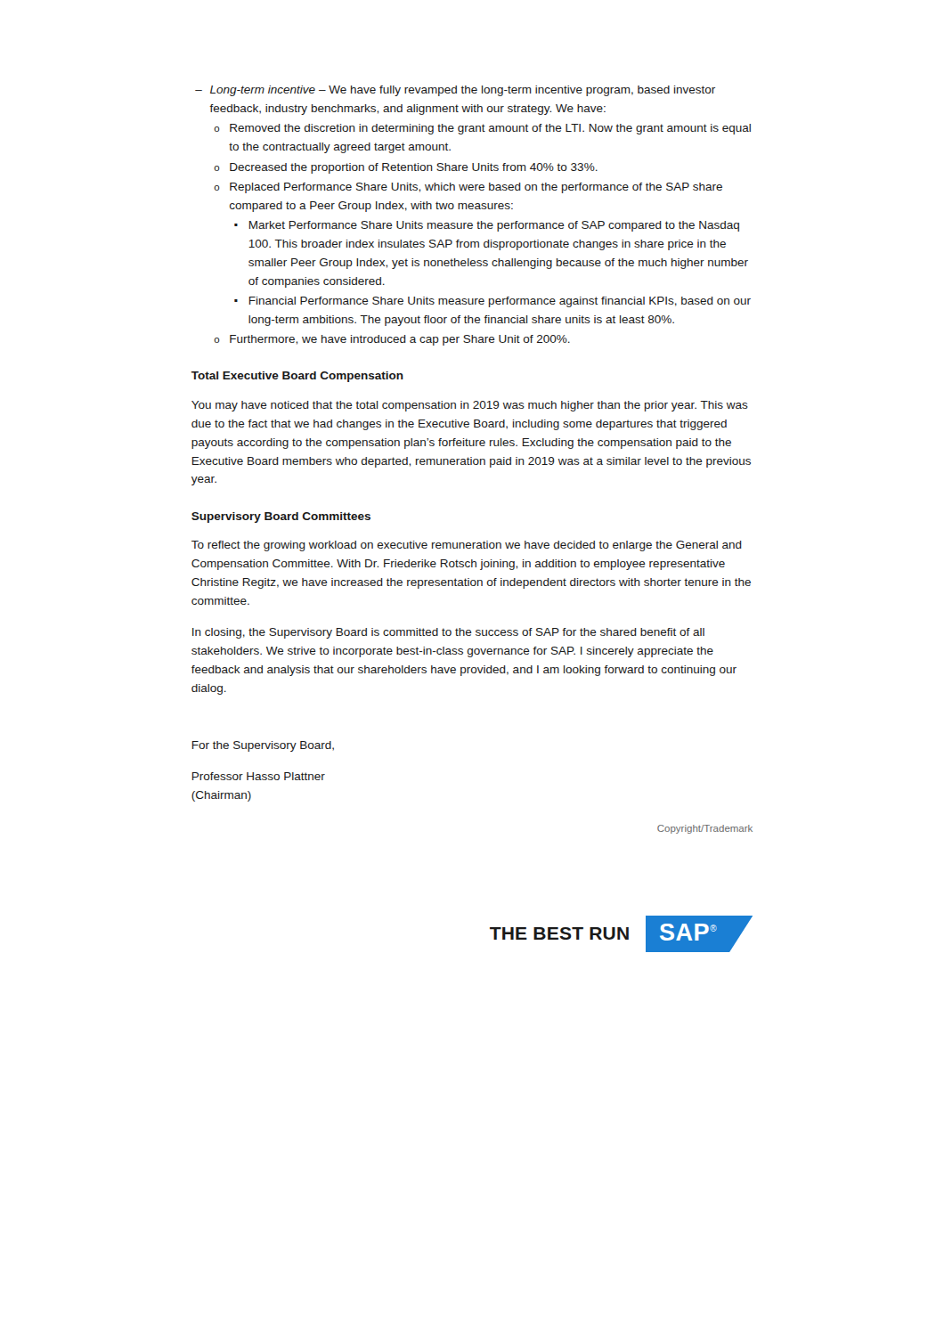Long-term incentive – We have fully revamped the long-term incentive program, based investor feedback, industry benchmarks, and alignment with our strategy. We have:
Removed the discretion in determining the grant amount of the LTI. Now the grant amount is equal to the contractually agreed target amount.
Decreased the proportion of Retention Share Units from 40% to 33%.
Replaced Performance Share Units, which were based on the performance of the SAP share compared to a Peer Group Index, with two measures:
Market Performance Share Units measure the performance of SAP compared to the Nasdaq 100. This broader index insulates SAP from disproportionate changes in share price in the smaller Peer Group Index, yet is nonetheless challenging because of the much higher number of companies considered.
Financial Performance Share Units measure performance against financial KPIs, based on our long-term ambitions. The payout floor of the financial share units is at least 80%.
Furthermore, we have introduced a cap per Share Unit of 200%.
Total Executive Board Compensation
You may have noticed that the total compensation in 2019 was much higher than the prior year. This was due to the fact that we had changes in the Executive Board, including some departures that triggered payouts according to the compensation plan’s forfeiture rules. Excluding the compensation paid to the Executive Board members who departed, remuneration paid in 2019 was at a similar level to the previous year.
Supervisory Board Committees
To reflect the growing workload on executive remuneration we have decided to enlarge the General and Compensation Committee. With Dr. Friederike Rotsch joining, in addition to employee representative Christine Regitz, we have increased the representation of independent directors with shorter tenure in the committee.
In closing, the Supervisory Board is committed to the success of SAP for the shared benefit of all stakeholders. We strive to incorporate best-in-class governance for SAP. I sincerely appreciate the feedback and analysis that our shareholders have provided, and I am looking forward to continuing our dialog.
For the Supervisory Board,
Professor Hasso Plattner
(Chairman)
Copyright/Trademark
THE BEST RUN SAP®